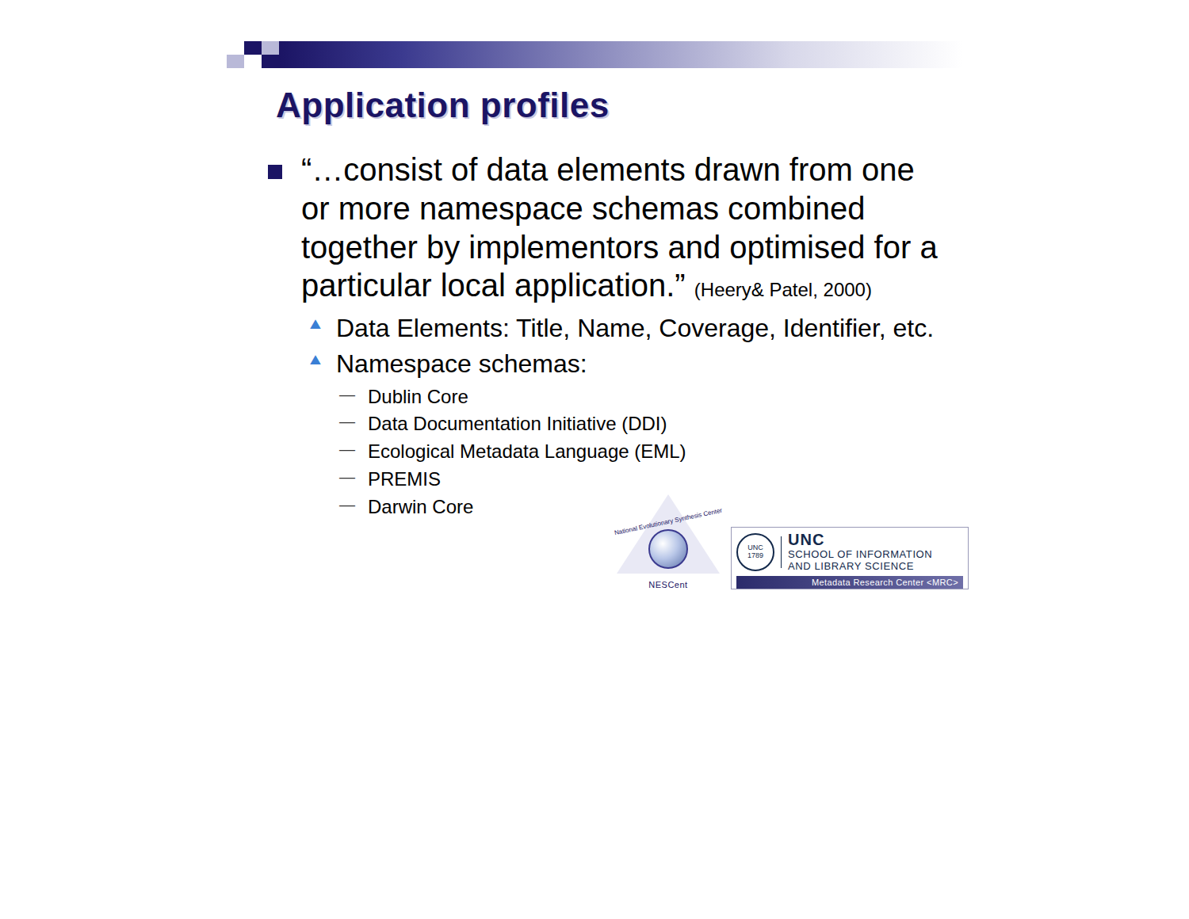Application profiles
“…consist of data elements drawn from one or more namespace schemas combined together by implementors and optimised for a particular local application.” (Heery& Patel, 2000)
Data Elements: Title, Name, Coverage, Identifier, etc.
Namespace schemas:
Dublin Core
Data Documentation Initiative (DDI)
Ecological Metadata Language (EML)
PREMIS
Darwin Core
National Evolutionary Synthesis Center
NESCent
UNC
1789
UNC
SCHOOL OF INFORMATION
AND LIBRARY SCIENCE
Metadata Research Center <MRC>